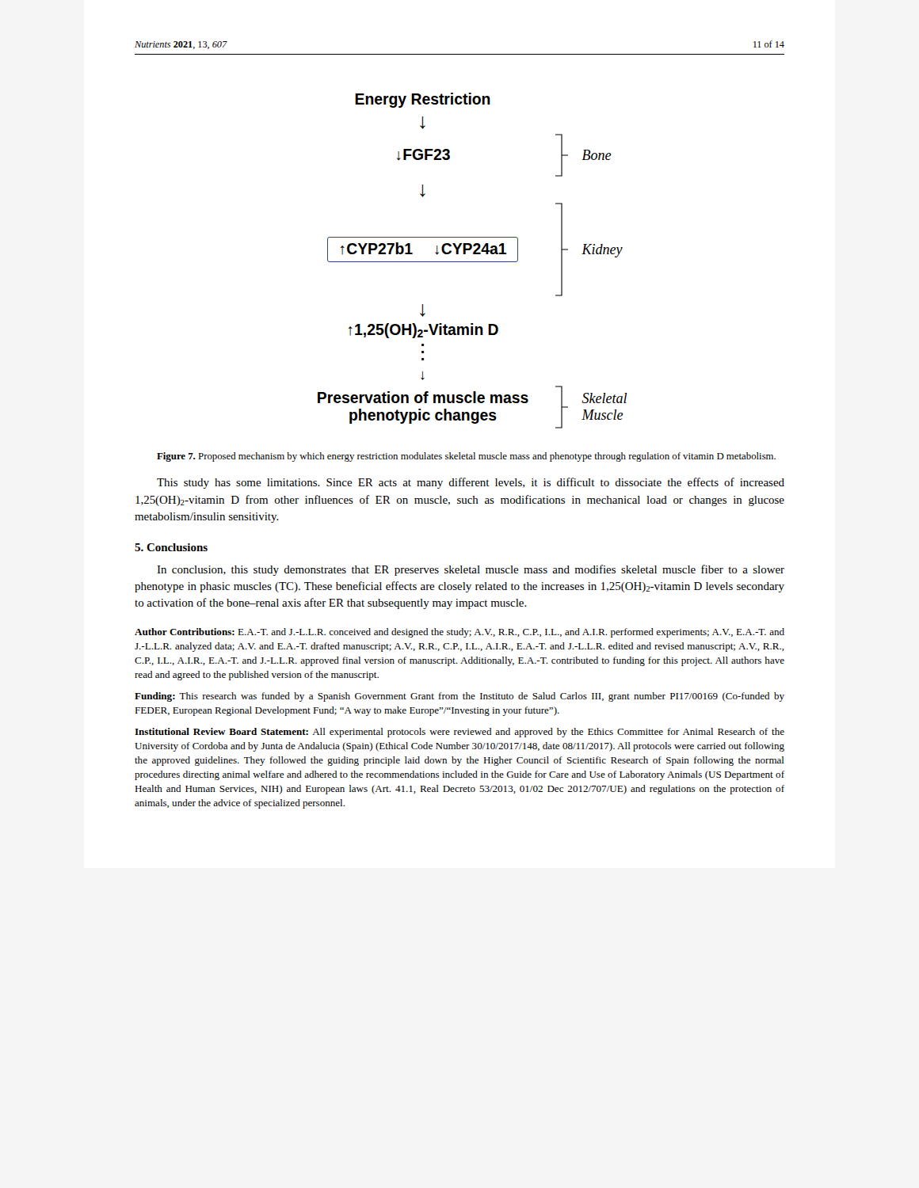Nutrients 2021, 13, 607 11 of 14
Energy Restriction
↓
↓FGF23
Bone
↓
↑CYP27b1 ↓CYP24a1
Kidney
↓
↑1,25(OH)2-Vitamin D
⋮
↓
Preservation of muscle mass
phenotypic changes
Skeletal
Muscle
Figure 7. Proposed mechanism by which energy restriction modulates skeletal muscle mass and phenotype through regulation of vitamin D metabolism.
This study has some limitations. Since ER acts at many different levels, it is difficult to dissociate the effects of increased 1,25(OH)2-vitamin D from other influences of ER on muscle, such as modifications in mechanical load or changes in glucose metabolism/insulin sensitivity.
5. Conclusions
In conclusion, this study demonstrates that ER preserves skeletal muscle mass and modifies skeletal muscle fiber to a slower phenotype in phasic muscles (TC). These beneficial effects are closely related to the increases in 1,25(OH)2-vitamin D levels secondary to activation of the bone–renal axis after ER that subsequently may impact muscle.
Author Contributions: E.A.-T. and J.-L.L.R. conceived and designed the study; A.V., R.R., C.P., I.L., and A.I.R. performed experiments; A.V., E.A.-T. and J.-L.L.R. analyzed data; A.V. and E.A.-T. drafted manuscript; A.V., R.R., C.P., I.L., A.I.R., E.A.-T. and J.-L.L.R. edited and revised manuscript; A.V., R.R., C.P., I.L., A.I.R., E.A.-T. and J.-L.L.R. approved final version of manuscript. Additionally, E.A.-T. contributed to funding for this project. All authors have read and agreed to the published version of the manuscript.
Funding: This research was funded by a Spanish Government Grant from the Instituto de Salud Carlos III, grant number PI17/00169 (Co-funded by FEDER, European Regional Development Fund; “A way to make Europe”/“Investing in your future”).
Institutional Review Board Statement: All experimental protocols were reviewed and approved by the Ethics Committee for Animal Research of the University of Cordoba and by Junta de Andalucia (Spain) (Ethical Code Number 30/10/2017/148, date 08/11/2017). All protocols were carried out following the approved guidelines. They followed the guiding principle laid down by the Higher Council of Scientific Research of Spain following the normal procedures directing animal welfare and adhered to the recommendations included in the Guide for Care and Use of Laboratory Animals (US Department of Health and Human Services, NIH) and European laws (Art. 41.1, Real Decreto 53/2013, 01/02 Dec 2012/707/UE) and regulations on the protection of animals, under the advice of specialized personnel.